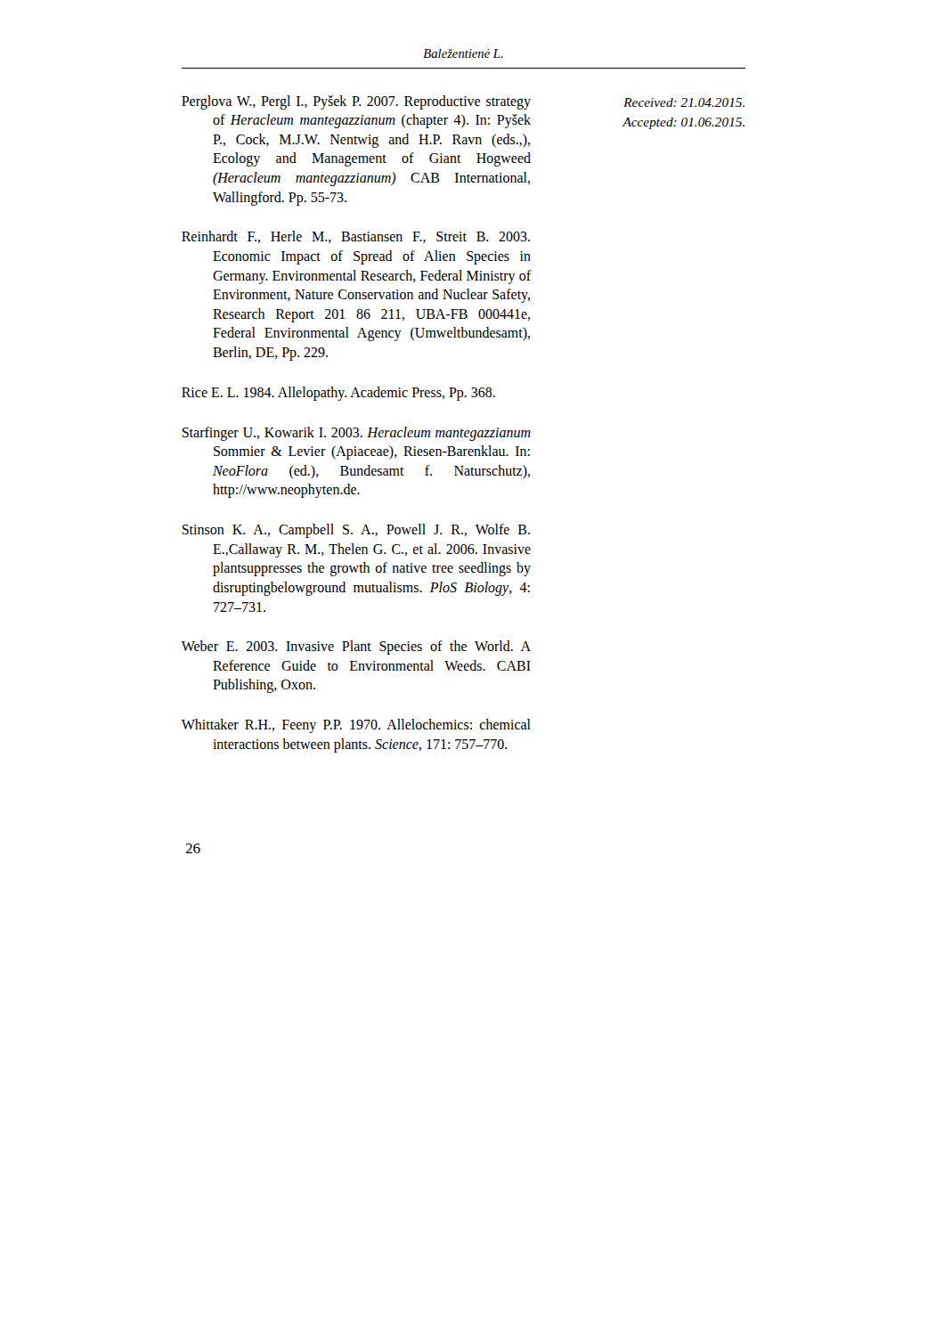Baležentienė L.
Perglova W., Pergl I., Pyšek P. 2007. Reproductive strategy of Heracleum mantegazzianum (chapter 4). In: Pyšek P., Cock, M.J.W. Nentwig and H.P. Ravn (eds.,), Ecology and Management of Giant Hogweed (Heracleum mantegazzianum) CAB International, Wallingford. Pp. 55-73.
Reinhardt F., Herle M., Bastiansen F., Streit B. 2003. Economic Impact of Spread of Alien Species in Germany. Environmental Research, Federal Ministry of Environment, Nature Conservation and Nuclear Safety, Research Report 201 86 211, UBA-FB 000441e, Federal Environmental Agency (Umweltbundesamt), Berlin, DE, Pp. 229.
Rice E. L. 1984. Allelopathy. Academic Press, Pp. 368.
Starfinger U., Kowarik I. 2003. Heracleum mantegazzianum Sommier & Levier (Apiaceae), Riesen-Barenklau. In: NeoFlora (ed.), Bundesamt f. Naturschutz), http://www.neophyten.de.
Stinson K. A., Campbell S. A., Powell J. R., Wolfe B. E.,Callaway R. M., Thelen G. C., et al. 2006. Invasive plantsuppresses the growth of native tree seedlings by disruptingbelowground mutualisms. PloS Biology, 4: 727–731.
Weber E. 2003. Invasive Plant Species of the World. A Reference Guide to Environmental Weeds. CABI Publishing, Oxon.
Whittaker R.H., Feeny P.P. 1970. Allelochemics: chemical interactions between plants. Science, 171: 757–770.
Received: 21.04.2015.
Accepted: 01.06.2015.
26